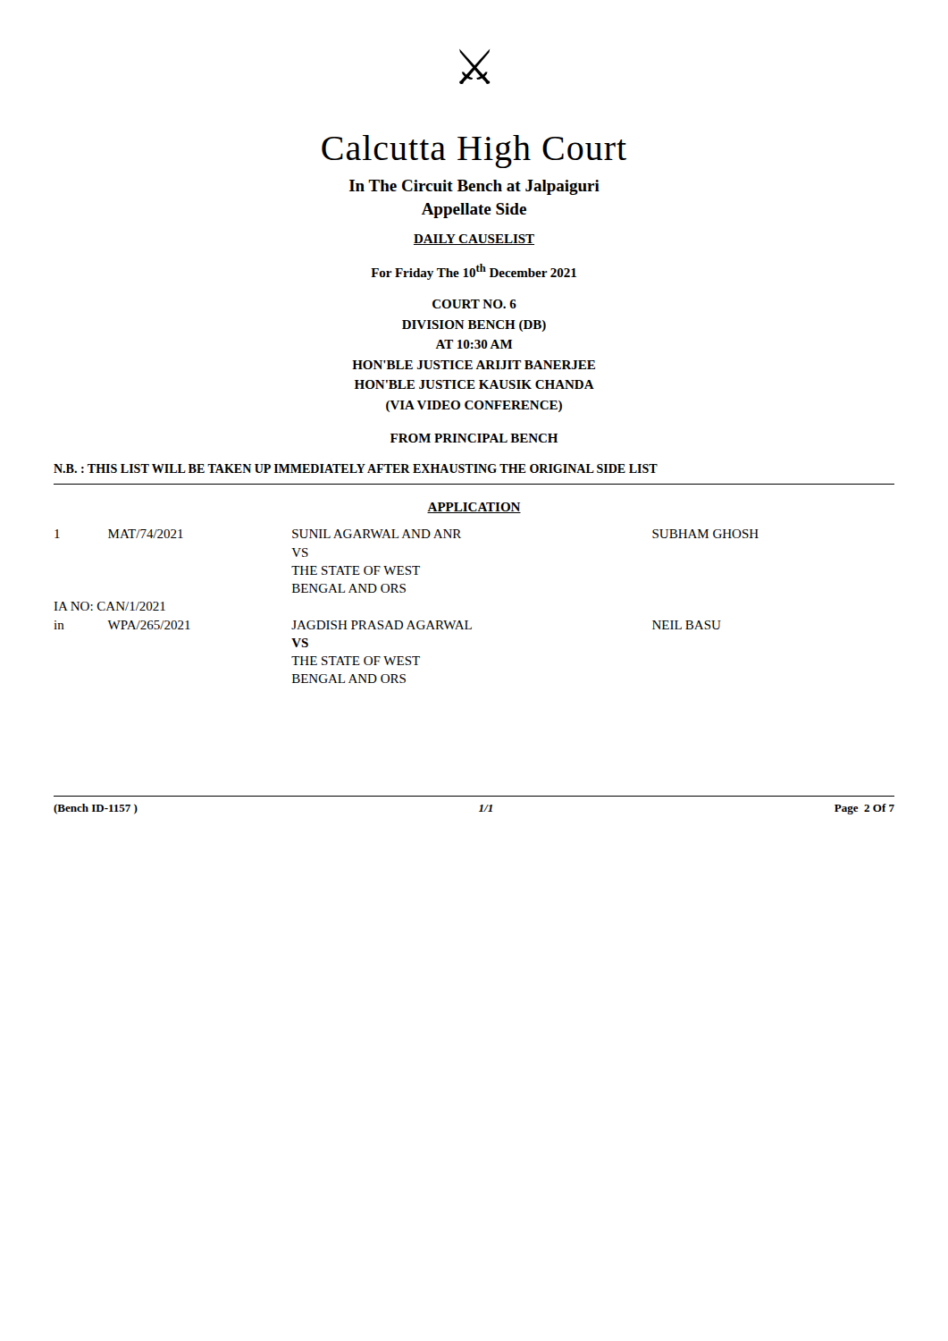Calcutta High Court
In The Circuit Bench at Jalpaiguri
Appellate Side
DAILY CAUSELIST
For Friday The 10th December 2021
COURT NO. 6
DIVISION BENCH (DB)
AT 10:30 AM
HON'BLE JUSTICE ARIJIT BANERJEE
HON'BLE JUSTICE KAUSIK CHANDA
(VIA VIDEO CONFERENCE)
FROM PRINCIPAL BENCH
N.B. : THIS LIST WILL BE TAKEN UP IMMEDIATELY AFTER EXHAUSTING THE ORIGINAL SIDE LIST
APPLICATION
| 1 | MAT/74/2021 | SUNIL AGARWAL AND ANR VS THE STATE OF WEST BENGAL AND ORS | SUBHAM GHOSH |
| IA NO: CAN/1/2021 |
| in | WPA/265/2021 | JAGDISH PRASAD AGARWAL VS THE STATE OF WEST BENGAL AND ORS | NEIL BASU |
(Bench ID-1157 ) 1/1 Page 2 Of 7